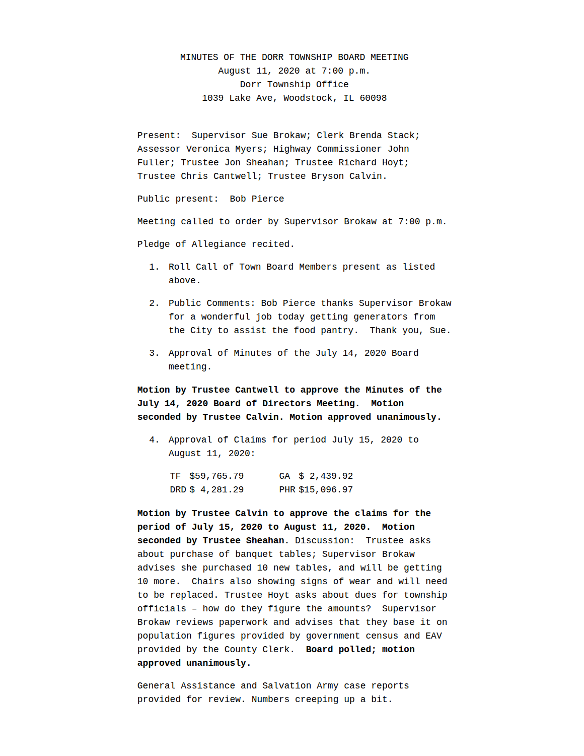MINUTES OF THE DORR TOWNSHIP BOARD MEETING
August 11, 2020 at 7:00 p.m.
Dorr Township Office
1039 Lake Ave, Woodstock, IL 60098
Present: Supervisor Sue Brokaw; Clerk Brenda Stack; Assessor Veronica Myers; Highway Commissioner John Fuller; Trustee Jon Sheahan; Trustee Richard Hoyt; Trustee Chris Cantwell; Trustee Bryson Calvin.
Public present: Bob Pierce
Meeting called to order by Supervisor Brokaw at 7:00 p.m.
Pledge of Allegiance recited.
Roll Call of Town Board Members present as listed above.
Public Comments: Bob Pierce thanks Supervisor Brokaw for a wonderful job today getting generators from the City to assist the food pantry. Thank you, Sue.
Approval of Minutes of the July 14, 2020 Board meeting.
Motion by Trustee Cantwell to approve the Minutes of the July 14, 2020 Board of Directors Meeting. Motion seconded by Trustee Calvin. Motion approved unanimously.
Approval of Claims for period July 15, 2020 to August 11, 2020:
| TF | $59,765.79 | | GA | $ 2,439.92 |
| DRD | $ 4,281.29 | | PHR | $15,096.97 |
Motion by Trustee Calvin to approve the claims for the period of July 15, 2020 to August 11, 2020. Motion seconded by Trustee Sheahan. Discussion: Trustee asks about purchase of banquet tables; Supervisor Brokaw advises she purchased 10 new tables, and will be getting 10 more. Chairs also showing signs of wear and will need to be replaced. Trustee Hoyt asks about dues for township officials – how do they figure the amounts? Supervisor Brokaw reviews paperwork and advises that they base it on population figures provided by government census and EAV provided by the County Clerk. Board polled; motion approved unanimously.
General Assistance and Salvation Army case reports provided for review. Numbers creeping up a bit.